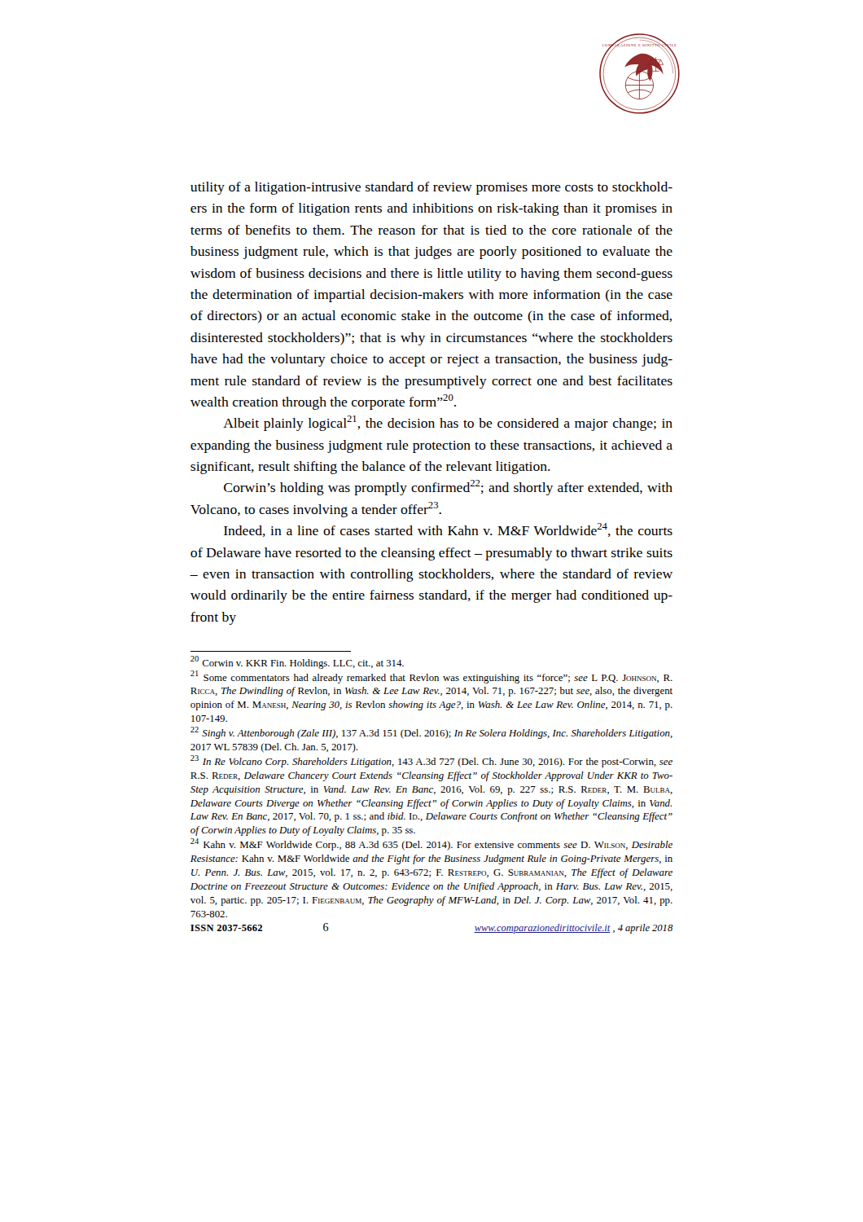COMPARAZIONE E DIRITTO CIVILE
utility of a litigation-intrusive standard of review promises more costs to stockholders in the form of litigation rents and inhibitions on risk-taking than it promises in terms of benefits to them. The reason for that is tied to the core rationale of the business judgment rule, which is that judges are poorly positioned to evaluate the wisdom of business decisions and there is little utility to having them second-guess the determination of impartial decision-makers with more information (in the case of directors) or an actual economic stake in the outcome (in the case of informed, disinterested stockholders)”; that is why in circumstances “where the stockholders have had the voluntary choice to accept or reject a transaction, the business judgment rule standard of review is the presumptively correct one and best facilitates wealth creation through the corporate form”20.
Albeit plainly logical21, the decision has to be considered a major change; in expanding the business judgment rule protection to these transactions, it achieved a significant, result shifting the balance of the relevant litigation.
Corwin’s holding was promptly confirmed22; and shortly after extended, with Volcano, to cases involving a tender offer23.
Indeed, in a line of cases started with Kahn v. M&F Worldwide24, the courts of Delaware have resorted to the cleansing effect – presumably to thwart strike suits – even in transaction with controlling stockholders, where the standard of review would ordinarily be the entire fairness standard, if the merger had conditioned upfront by
20 Corwin v. KKR Fin. Holdings. LLC, cit., at 314.
21 Some commentators had already remarked that Revlon was extinguishing its “force”; see L P.Q. Johnson, R. Ricca, The Dwindling of Revlon, in Wash. & Lee Law Rev., 2014, Vol. 71, p. 167-227; but see, also, the divergent opinion of M. Manesh, Nearing 30, is Revlon showing its Age?, in Wash. & Lee Law Rev. Online, 2014, n. 71, p. 107-149.
22 Singh v. Attenborough (Zale III), 137 A.3d 151 (Del. 2016); In Re Solera Holdings, Inc. Shareholders Litigation, 2017 WL 57839 (Del. Ch. Jan. 5, 2017).
23 In Re Volcano Corp. Shareholders Litigation, 143 A.3d 727 (Del. Ch. June 30, 2016). For the post-Corwin, see R.S. Reder, Delaware Chancery Court Extends “Cleansing Effect” of Stockholder Approval Under KKR to Two-Step Acquisition Structure, in Vand. Law Rev. En Banc, 2016, Vol. 69, p. 227 ss.; R.S. Reder, T. M. Bulba, Delaware Courts Diverge on Whether “Cleansing Effect” of Corwin Applies to Duty of Loyalty Claims, in Vand. Law Rev. En Banc, 2017, Vol. 70, p. 1 ss.; and ibid. Id., Delaware Courts Confront on Whether “Cleansing Effect” of Corwin Applies to Duty of Loyalty Claims, p. 35 ss.
24 Kahn v. M&F Worldwide Corp., 88 A.3d 635 (Del. 2014). For extensive comments see D. Wilson, Desirable Resistance: Kahn v. M&F Worldwide and the Fight for the Business Judgment Rule in Going-Private Mergers, in U. Penn. J. Bus. Law, 2015, vol. 17, n. 2, p. 643-672; F. Restrepo, G. Subramanian, The Effect of Delaware Doctrine on Freezeout Structure & Outcomes: Evidence on the Unified Approach, in Harv. Bus. Law Rev., 2015, vol. 5, partic. pp. 205-17; I. Fiegenbaum, The Geography of MFW-Land, in Del. J. Corp. Law, 2017, Vol. 41, pp. 763-802.
ISSN 2037-5662 6 www.comparazionedirittocivile.it , 4 aprile 2018